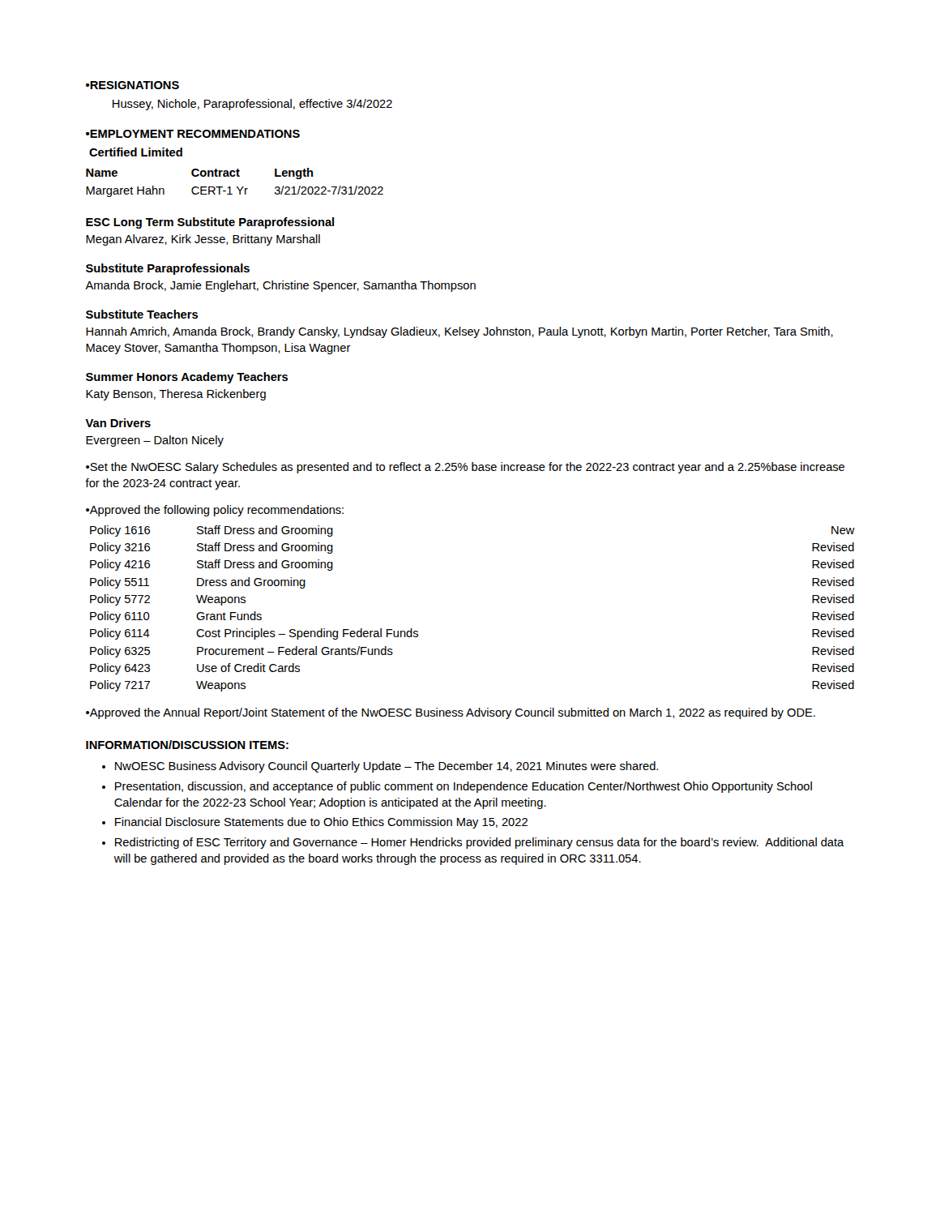•RESIGNATIONS
Hussey, Nichole, Paraprofessional, effective 3/4/2022
•EMPLOYMENT RECOMMENDATIONS
Certified Limited
| Name | Contract | Length |
| --- | --- | --- |
| Margaret Hahn | CERT-1 Yr | 3/21/2022-7/31/2022 |
ESC Long Term Substitute Paraprofessional
Megan Alvarez, Kirk Jesse, Brittany Marshall
Substitute Paraprofessionals
Amanda Brock, Jamie Englehart, Christine Spencer, Samantha Thompson
Substitute Teachers
Hannah Amrich, Amanda Brock, Brandy Cansky, Lyndsay Gladieux, Kelsey Johnston, Paula Lynott, Korbyn Martin, Porter Retcher, Tara Smith, Macey Stover, Samantha Thompson, Lisa Wagner
Summer Honors Academy Teachers
Katy Benson, Theresa Rickenberg
Van Drivers
Evergreen – Dalton Nicely
•Set the NwOESC Salary Schedules as presented and to reflect a 2.25% base increase for the 2022-23 contract year and a 2.25%base increase for the 2023-24 contract year.
•Approved the following policy recommendations:
| Policy 1616 | Staff Dress and Grooming | New |
| Policy 3216 | Staff Dress and Grooming | Revised |
| Policy 4216 | Staff Dress and Grooming | Revised |
| Policy 5511 | Dress and Grooming | Revised |
| Policy 5772 | Weapons | Revised |
| Policy 6110 | Grant Funds | Revised |
| Policy 6114 | Cost Principles – Spending Federal Funds | Revised |
| Policy 6325 | Procurement – Federal Grants/Funds | Revised |
| Policy 6423 | Use of Credit Cards | Revised |
| Policy 7217 | Weapons | Revised |
•Approved the Annual Report/Joint Statement of the NwOESC Business Advisory Council submitted on March 1, 2022 as required by ODE.
INFORMATION/DISCUSSION ITEMS:
NwOESC Business Advisory Council Quarterly Update – The December 14, 2021 Minutes were shared.
Presentation, discussion, and acceptance of public comment on Independence Education Center/Northwest Ohio Opportunity School Calendar for the 2022-23 School Year; Adoption is anticipated at the April meeting.
Financial Disclosure Statements due to Ohio Ethics Commission May 15, 2022
Redistricting of ESC Territory and Governance – Homer Hendricks provided preliminary census data for the board’s review. Additional data will be gathered and provided as the board works through the process as required in ORC 3311.054.